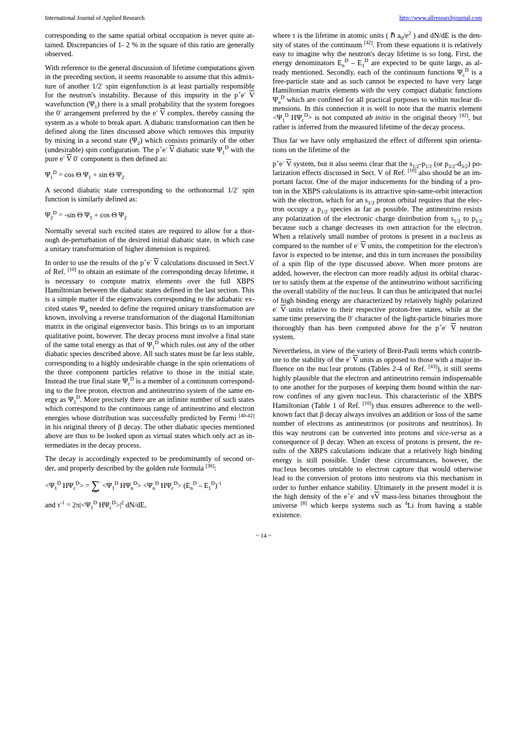International Journal of Applied Research http://www.allresearchjournal.com
corresponding to the same spatial orbital occupation is never quite attained. Discrepancies of 1- 2 % in the square of this ratio are generally observed.
With reference to the general discussion of lifetime computations given in the preceding section, it seems reasonable to assume that this admixture of another 1/2- spin eigenfunction is at least partially responsible for the neutron's instability. Because of this impurity in the p+e- V wavefunction (Ψ1) there is a small probability that the system foregoes the 0- arrangement preferred by the e- V complex, thereby causing the system as a whole to break apart. A diabatic transformation can then be defined along the lines discussed above which removes this impurity by mixing in a second state (Ψ2) which consists primarily of the other (undesirable) spin configuration. The p+e- V diabatic state Ψ1D with the pure e- V 0- component is then defined as:
Ψ1D = cos Θ Ψ1 + sin Θ Ψ2
A second diabatic state corresponding to the orthonormal 1/2- spin function is similarly defined as:
Ψ2D = -sin Θ Ψ1 + cos Θ Ψ2
Normally several such excited states are required to allow for a thorough de-perturbation of the desired initial diabatic state, in which case a unitary transformation of higher dimension is required.
In order to use the results of the p+e- V calculations discussed in Sect.V of Ref. [10] to obtain an estimate of the corresponding decay lifetime, it is necessary to compute matrix elements over the full XBPS Hamiltonian between the diabatic states defined in the last section. This is a simple matter if the eigenvalues corresponding to the adiabatic excited states Ψn needed to define the required unitary transformation are known, involving a reverse transformation of the diagonal Hamiltonian matrix in the original eigenvector basis. This brings us to an important qualitative point, however. The decay process must involve a final state of the same total energy as that of Ψ1D which rules out any of the other diabatic species described above. All such states must be far less stable, corresponding to a highly undesirable change in the spin orientations of the three component particles relative to those in the initial state. Instead the true final state ΨcD is a member of a continuum corresponding to the free proton, electron and antineutrino system of the same energy as Ψ1D. More precisely there are an infinite number of such states which correspond to the continuous range of antineutrino and electron energies whose distribution was successfully predicted by Fermi [40-42] in his original theory of β decay. The other diabatic species mentioned above are thus to be looked upon as virtual states which only act as intermediates in the decay process.
The decay is accordingly expected to be predominantly of second order, and properly described by the golden rule formula [36]:
<Ψ1D HΨcD> = ∑n' <Ψ1D HΨnD> <ΨnD HΨcD> (EnD – E1D)-1
and τ-1 = 2π|<Ψ1D HΨcD>|2 dN/dE,
where τ is the lifetime in atomic units ( ℏ a0/e2 ) and dN/dE is the density of states of the continuum [42]. From these equations it is relatively easy to imagine why the neutron's decay lifetime is so long. First, the energy denominators EnD – E1D are expected to be quite large, as already mentioned. Secondly, each of the continuum functions ΨcD is a free-particle state and as such cannot be expected to have very large Hamiltonian matrix elements with the very compact diabatic functions ΨnD which are confined for all practical purposes to within nuclear dimensions. In this connection it is well to note that the matrix element <Ψ1D HΨcD> is not computed ab initio in the original theory [42], but rather is inferred from the measured lifetime of the decay process.
Thus far we have only emphasized the effect of different spin orientations on the lifetime of the
p+e- V system, but it also seems clear that the s1/2-p1/2 (or p3/2-d3/2) polarization effects discussed in Sect. V of Ref. [10] also should be an important factor. One of the major inducements for the binding of a proton in the XBPS calculations is its attractive spin-same-orbit interaction with the electron, which for an s1/2 proton orbital requires that the electron occupy a p1/2 species as far as possible. The antineutrino resists any polarization of the electronic charge distribution from s1/2 to p1/2 because such a change decreases its own attraction for the electron. When a relatively small number of protons is present in a nuc1eus as compared to the number of e- V units, the competition for the electron's favor is expected to be intense, and this in turn increases the possibility of a spin flip of the type discussed above. When more protons are added, however, the electron can more readily adjust its orbital character to satisfy them at the expense of the antineutrino without sacrificing the overall stability of the nuc1eus. It can thus be anticipated that nuclei of high binding energy are characterized by relatively highly polarized e- V units relative to their respective proton-free states, while at the same time preserving the 0- character of the light-particle binaries more thoroughly than has been computed above for the p+e- V neutron system.
Nevertheless, in view of the variety of Breit-Pauli terms which contribute to the stability of the e- V units as opposed to those with a major influence on the nuc1ear protons (Tables 2-4 of Ref. [43]), it still seems highly plausible that the electron and antineutrino remain indispensable to one another for the purposes of keeping them bound within the narrow confines of any given nuc1eus. This characteristic of the XBPS Hamiltonian (Table 1 of Ref. [10]) thus ensures adherence to the well-known fact that β decay always involves an addition or loss of the same number of electrons as antineutrinos (or positrons and neutrinos). In this way neutrons can be converted into protons and vice-versa as a consequence of β decay. When an excess of protons is present, the results of the XBPS calculations indicate that a relatively high binding energy is still possible. Under these circumstances, however, the nuc1eus becomes unstable to electron capture that would otherwise lead to the conversion of protons into neutrons via this mechanism in order to further enhance stability. Ultimately in the present model it is the high density of the e+e- and νV mass-less binaries throughout the universe [8] which keeps systems such as 4Li from having a stable existence.
~ 14 ~